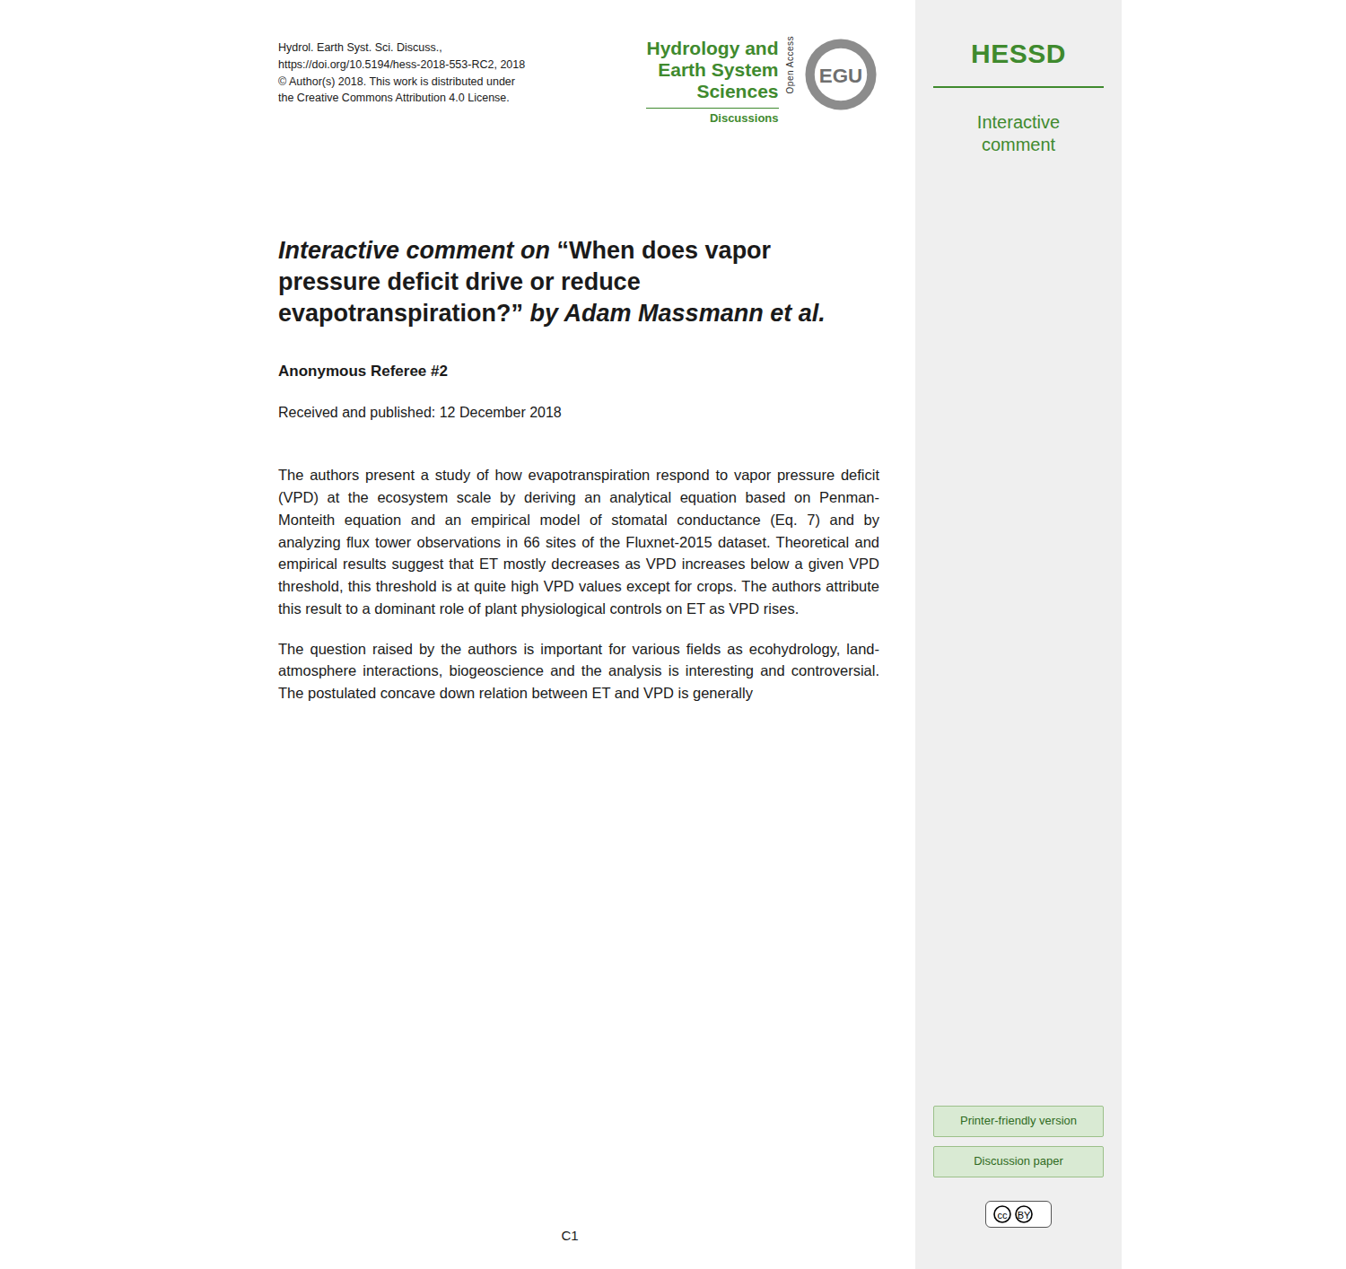HESSD
Interactive
comment
Printer-friendly version Discussion paper
cc BY
Hydrol. Earth Syst. Sci. Discuss.,
https://doi.org/10.5194/hess-2018-553-RC2, 2018
© Author(s) 2018. This work is distributed under
the Creative Commons Attribution 4.0 License.
Hydrology and Earth System Sciences
Discussions
Open Access
EGU
Interactive comment on “When does vapor pressure deficit drive or reduce evapotranspiration?” by Adam Massmann et al.
Anonymous Referee #2
Received and published: 12 December 2018
The authors present a study of how evapotranspiration respond to vapor pressure deficit (VPD) at the ecosystem scale by deriving an analytical equation based on Penman-Monteith equation and an empirical model of stomatal conductance (Eq. 7) and by analyzing flux tower observations in 66 sites of the Fluxnet-2015 dataset. Theoretical and empirical results suggest that ET mostly decreases as VPD increases below a given VPD threshold, this threshold is at quite high VPD values except for crops. The authors attribute this result to a dominant role of plant physiological controls on ET as VPD rises.
The question raised by the authors is important for various fields as ecohydrology, land-atmosphere interactions, biogeoscience and the analysis is interesting and controversial. The postulated concave down relation between ET and VPD is generally
C1